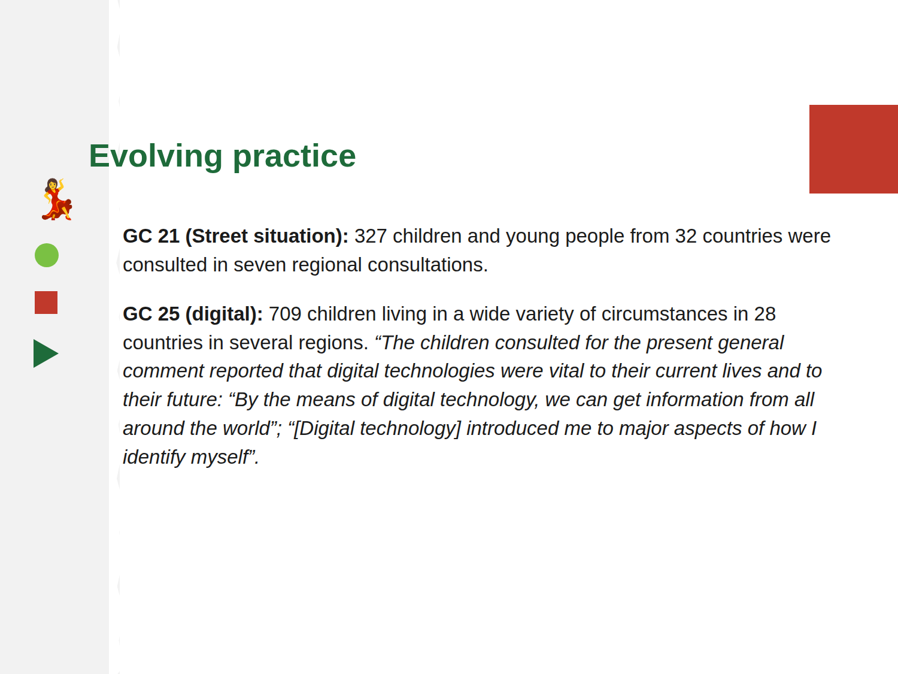💃
Evolving practice
GC 21 (Street situation): 327 children and young people from 32 countries were consulted in seven regional consultations.
GC 25 (digital): 709 children living in a wide variety of circumstances in 28 countries in several regions. “The children consulted for the present general comment reported that digital technologies were vital to their current lives and to their future: “By the means of digital technology, we can get information from all around the world”; “[Digital technology] introduced me to major aspects of how I identify myself”.